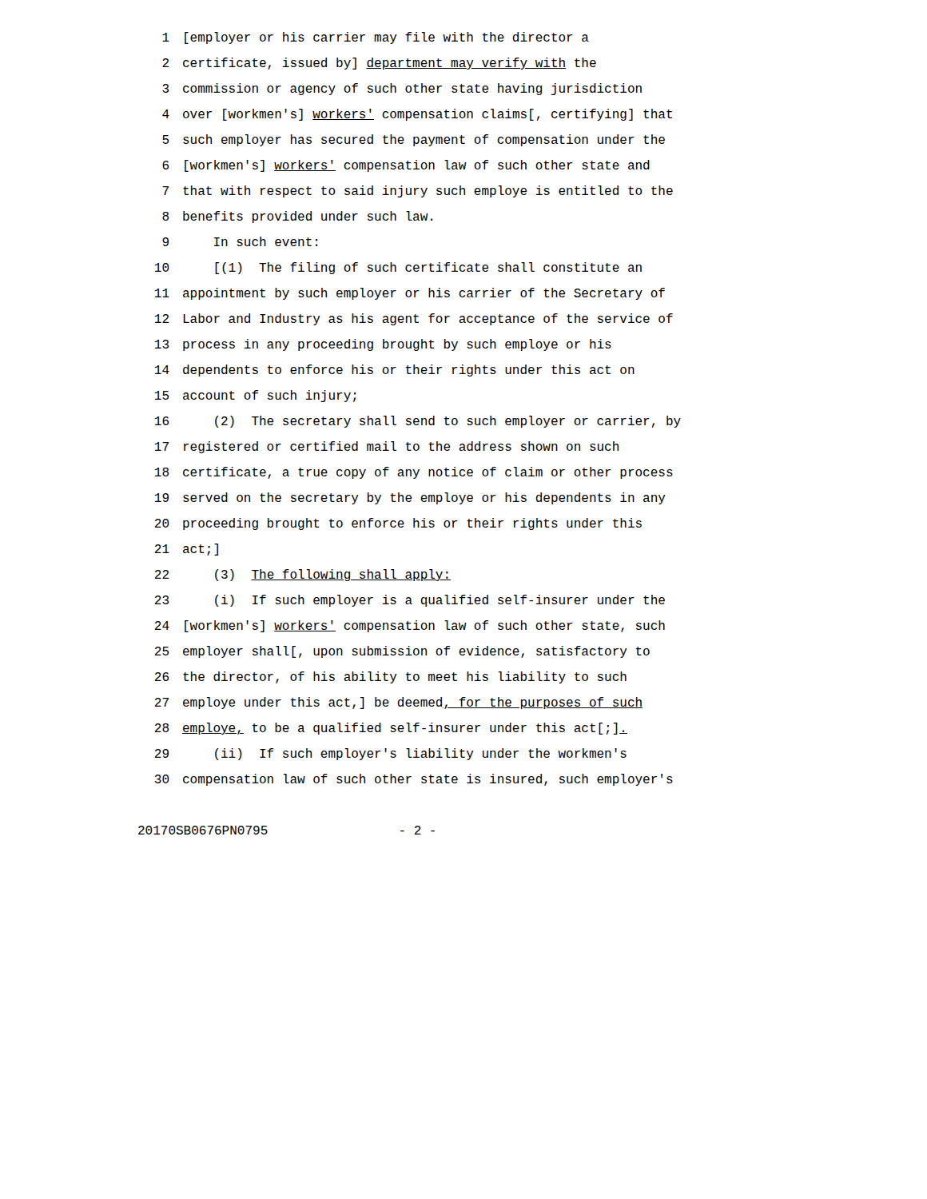[employer or his carrier may file with the director a
certificate, issued by] department may verify with the
commission or agency of such other state having jurisdiction
over [workmen's] workers' compensation claims[, certifying] that
such employer has secured the payment of compensation under the
[workmen's] workers' compensation law of such other state and
that with respect to said injury such employe is entitled to the
benefits provided under such law.
In such event:
[(1) The filing of such certificate shall constitute an
appointment by such employer or his carrier of the Secretary of
Labor and Industry as his agent for acceptance of the service of
process in any proceeding brought by such employe or his
dependents to enforce his or their rights under this act on
account of such injury;
(2) The secretary shall send to such employer or carrier, by
registered or certified mail to the address shown on such
certificate, a true copy of any notice of claim or other process
served on the secretary by the employe or his dependents in any
proceeding brought to enforce his or their rights under this
act;]
(3) The following shall apply:
(i) If such employer is a qualified self-insurer under the
[workmen's] workers' compensation law of such other state, such
employer shall[, upon submission of evidence, satisfactory to
the director, of his ability to meet his liability to such
employe under this act,] be deemed, for the purposes of such
employe, to be a qualified self-insurer under this act[;].
(ii) If such employer's liability under the workmen's
compensation law of such other state is insured, such employer's
20170SB0676PN0795 - 2 -